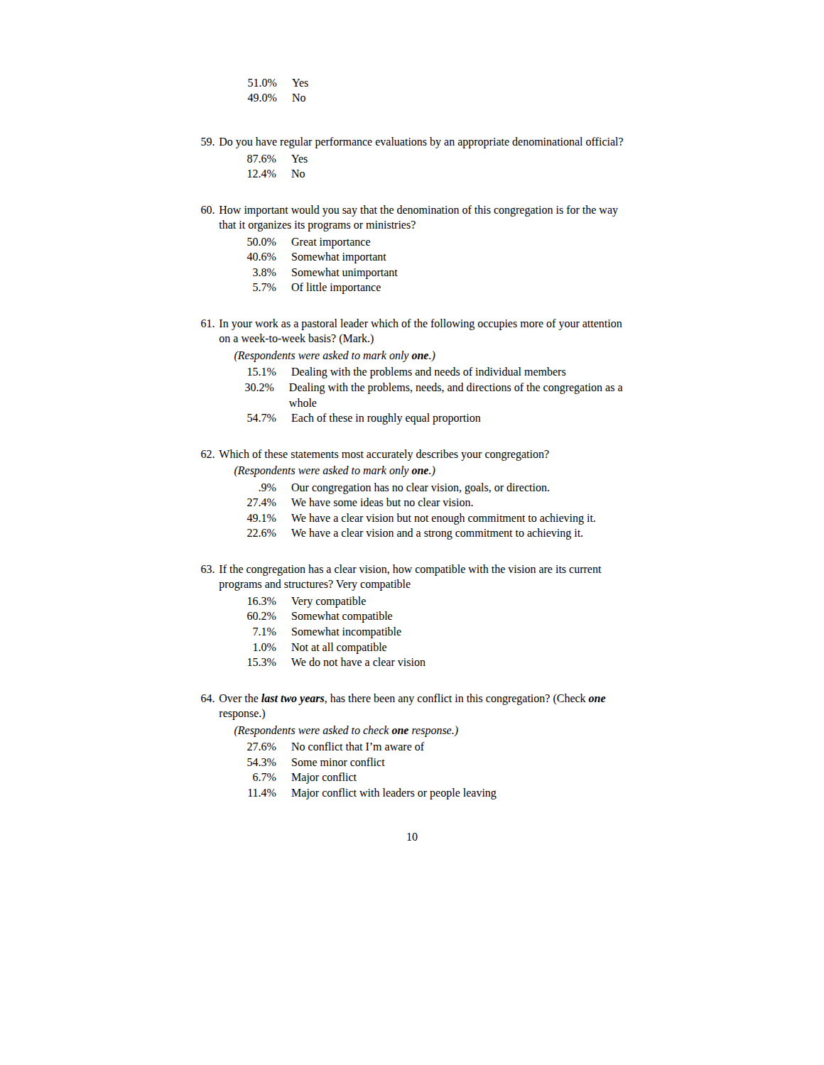51.0% Yes
49.0% No
59. Do you have regular performance evaluations by an appropriate denominational official?
87.6% Yes
12.4% No
60. How important would you say that the denomination of this congregation is for the way that it organizes its programs or ministries?
50.0% Great importance
40.6% Somewhat important
3.8% Somewhat unimportant
5.7% Of little importance
61. In your work as a pastoral leader which of the following occupies more of your attention on a week-to-week basis? (Mark.) (Respondents were asked to mark only one.)
15.1% Dealing with the problems and needs of individual members
30.2% Dealing with the problems, needs, and directions of the congregation as a whole
54.7% Each of these in roughly equal proportion
62. Which of these statements most accurately describes your congregation? (Respondents were asked to mark only one.)
.9% Our congregation has no clear vision, goals, or direction.
27.4% We have some ideas but no clear vision.
49.1% We have a clear vision but not enough commitment to achieving it.
22.6% We have a clear vision and a strong commitment to achieving it.
63. If the congregation has a clear vision, how compatible with the vision are its current programs and structures? Very compatible
16.3% Very compatible
60.2% Somewhat compatible
7.1% Somewhat incompatible
1.0% Not at all compatible
15.3% We do not have a clear vision
64. Over the last two years, has there been any conflict in this congregation? (Check one response.) (Respondents were asked to check one response.)
27.6% No conflict that I’m aware of
54.3% Some minor conflict
6.7% Major conflict
11.4% Major conflict with leaders or people leaving
10